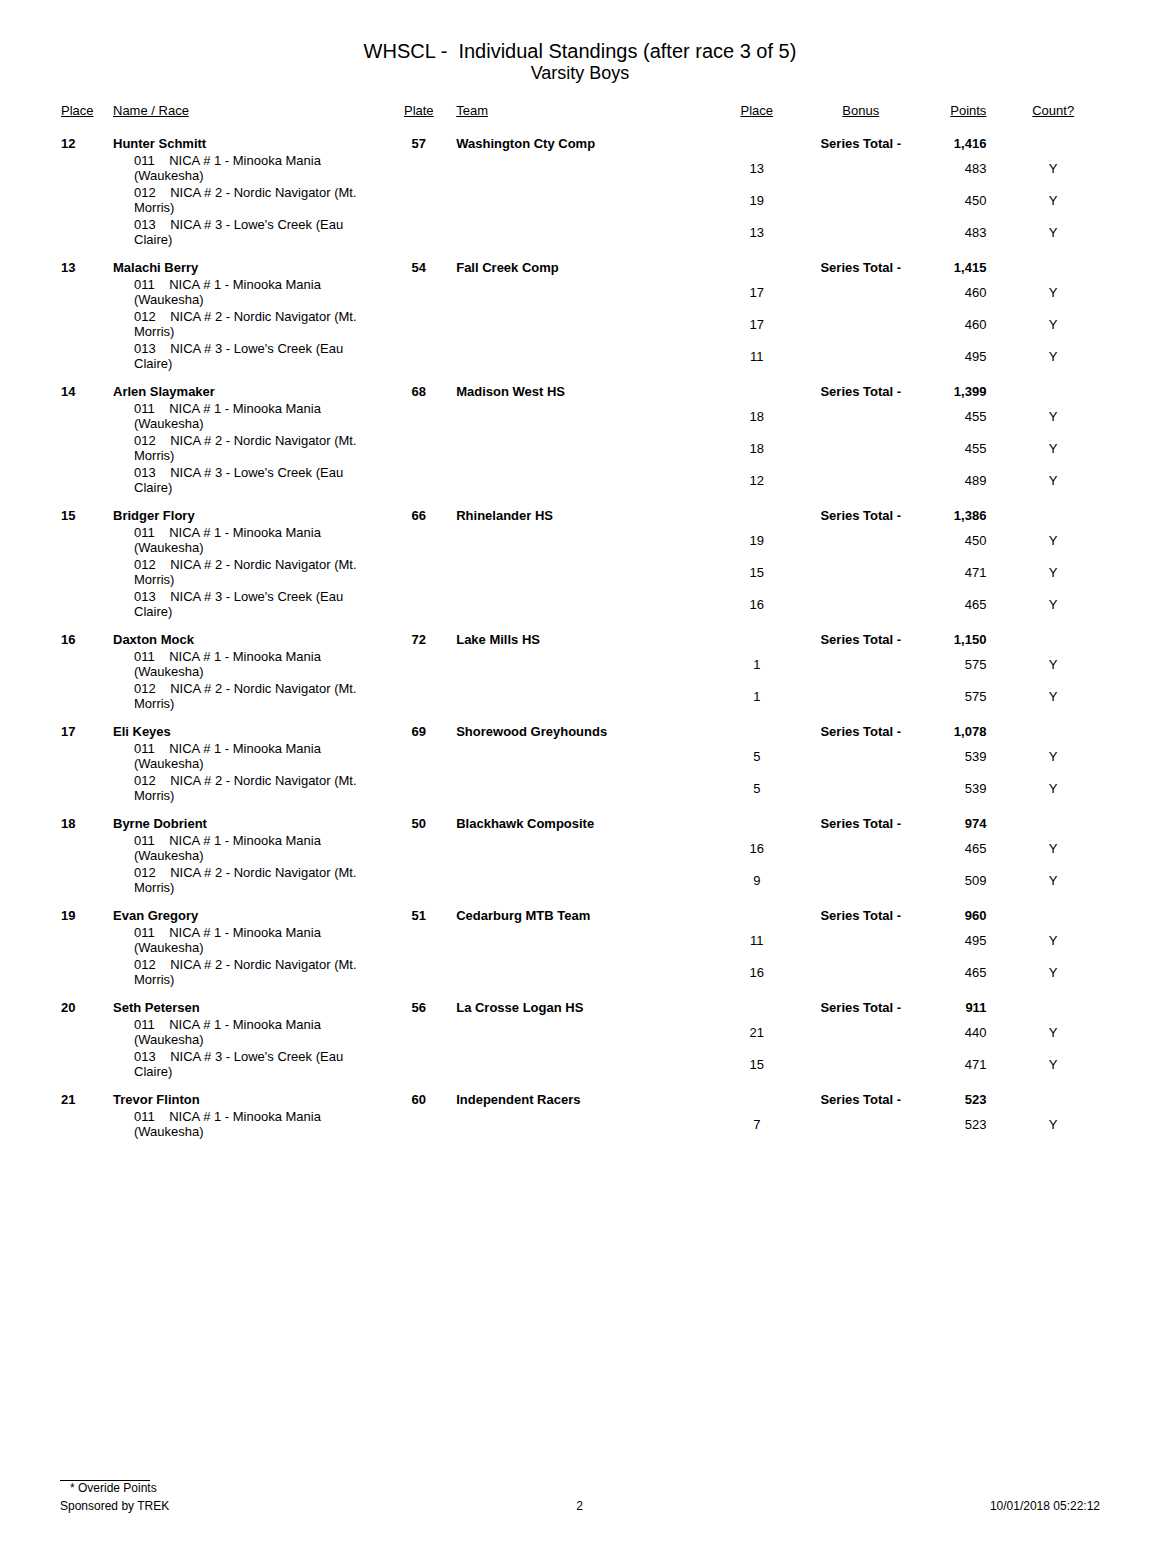WHSCL - Individual Standings (after race 3 of 5)
Varsity Boys
| Place | Name / Race | Plate | Team | Place | Bonus | Points | Count? |
| --- | --- | --- | --- | --- | --- | --- | --- |
| 12 | Hunter Schmitt | 57 | Washington Cty Comp | | Series Total - | 1,416 | |
| | 011 NICA # 1 - Minooka Mania (Waukesha) | | | 13 | | 483 | Y |
| | 012 NICA # 2 - Nordic Navigator (Mt. Morris) | | | 19 | | 450 | Y |
| | 013 NICA # 3 - Lowe's Creek (Eau Claire) | | | 13 | | 483 | Y |
| 13 | Malachi Berry | 54 | Fall Creek Comp | | Series Total - | 1,415 | |
| | 011 NICA # 1 - Minooka Mania (Waukesha) | | | 17 | | 460 | Y |
| | 012 NICA # 2 - Nordic Navigator (Mt. Morris) | | | 17 | | 460 | Y |
| | 013 NICA # 3 - Lowe's Creek (Eau Claire) | | | 11 | | 495 | Y |
| 14 | Arlen Slaymaker | 68 | Madison West HS | | Series Total - | 1,399 | |
| | 011 NICA # 1 - Minooka Mania (Waukesha) | | | 18 | | 455 | Y |
| | 012 NICA # 2 - Nordic Navigator (Mt. Morris) | | | 18 | | 455 | Y |
| | 013 NICA # 3 - Lowe's Creek (Eau Claire) | | | 12 | | 489 | Y |
| 15 | Bridger Flory | 66 | Rhinelander HS | | Series Total - | 1,386 | |
| | 011 NICA # 1 - Minooka Mania (Waukesha) | | | 19 | | 450 | Y |
| | 012 NICA # 2 - Nordic Navigator (Mt. Morris) | | | 15 | | 471 | Y |
| | 013 NICA # 3 - Lowe's Creek (Eau Claire) | | | 16 | | 465 | Y |
| 16 | Daxton Mock | 72 | Lake Mills HS | | Series Total - | 1,150 | |
| | 011 NICA # 1 - Minooka Mania (Waukesha) | | | 1 | | 575 | Y |
| | 012 NICA # 2 - Nordic Navigator (Mt. Morris) | | | 1 | | 575 | Y |
| 17 | Eli Keyes | 69 | Shorewood Greyhounds | | Series Total - | 1,078 | |
| | 011 NICA # 1 - Minooka Mania (Waukesha) | | | 5 | | 539 | Y |
| | 012 NICA # 2 - Nordic Navigator (Mt. Morris) | | | 5 | | 539 | Y |
| 18 | Byrne Dobrient | 50 | Blackhawk Composite | | Series Total - | 974 | |
| | 011 NICA # 1 - Minooka Mania (Waukesha) | | | 16 | | 465 | Y |
| | 012 NICA # 2 - Nordic Navigator (Mt. Morris) | | | 9 | | 509 | Y |
| 19 | Evan Gregory | 51 | Cedarburg MTB Team | | Series Total - | 960 | |
| | 011 NICA # 1 - Minooka Mania (Waukesha) | | | 11 | | 495 | Y |
| | 012 NICA # 2 - Nordic Navigator (Mt. Morris) | | | 16 | | 465 | Y |
| 20 | Seth Petersen | 56 | La Crosse Logan HS | | Series Total - | 911 | |
| | 011 NICA # 1 - Minooka Mania (Waukesha) | | | 21 | | 440 | Y |
| | 013 NICA # 3 - Lowe's Creek (Eau Claire) | | | 15 | | 471 | Y |
| 21 | Trevor Flinton | 60 | Independent Racers | | Series Total - | 523 | |
| | 011 NICA # 1 - Minooka Mania (Waukesha) | | | 7 | | 523 | Y |
* Overide Points
Sponsored by TREK 2 10/01/2018 05:22:12